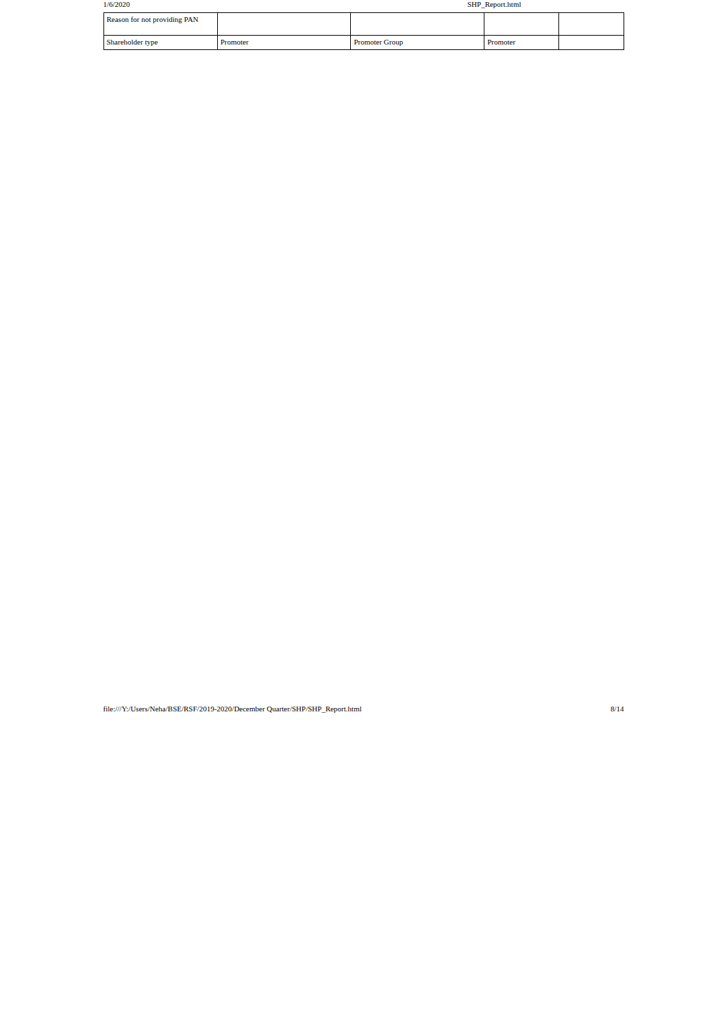1/6/2020
SHP_Report.html
| Reason for not providing PAN | | | | |
| Shareholder type | Promoter | Promoter Group | Promoter | |
file:///Y:/Users/Neha/BSE/RSF/2019-2020/December Quarter/SHP/SHP_Report.html
8/14